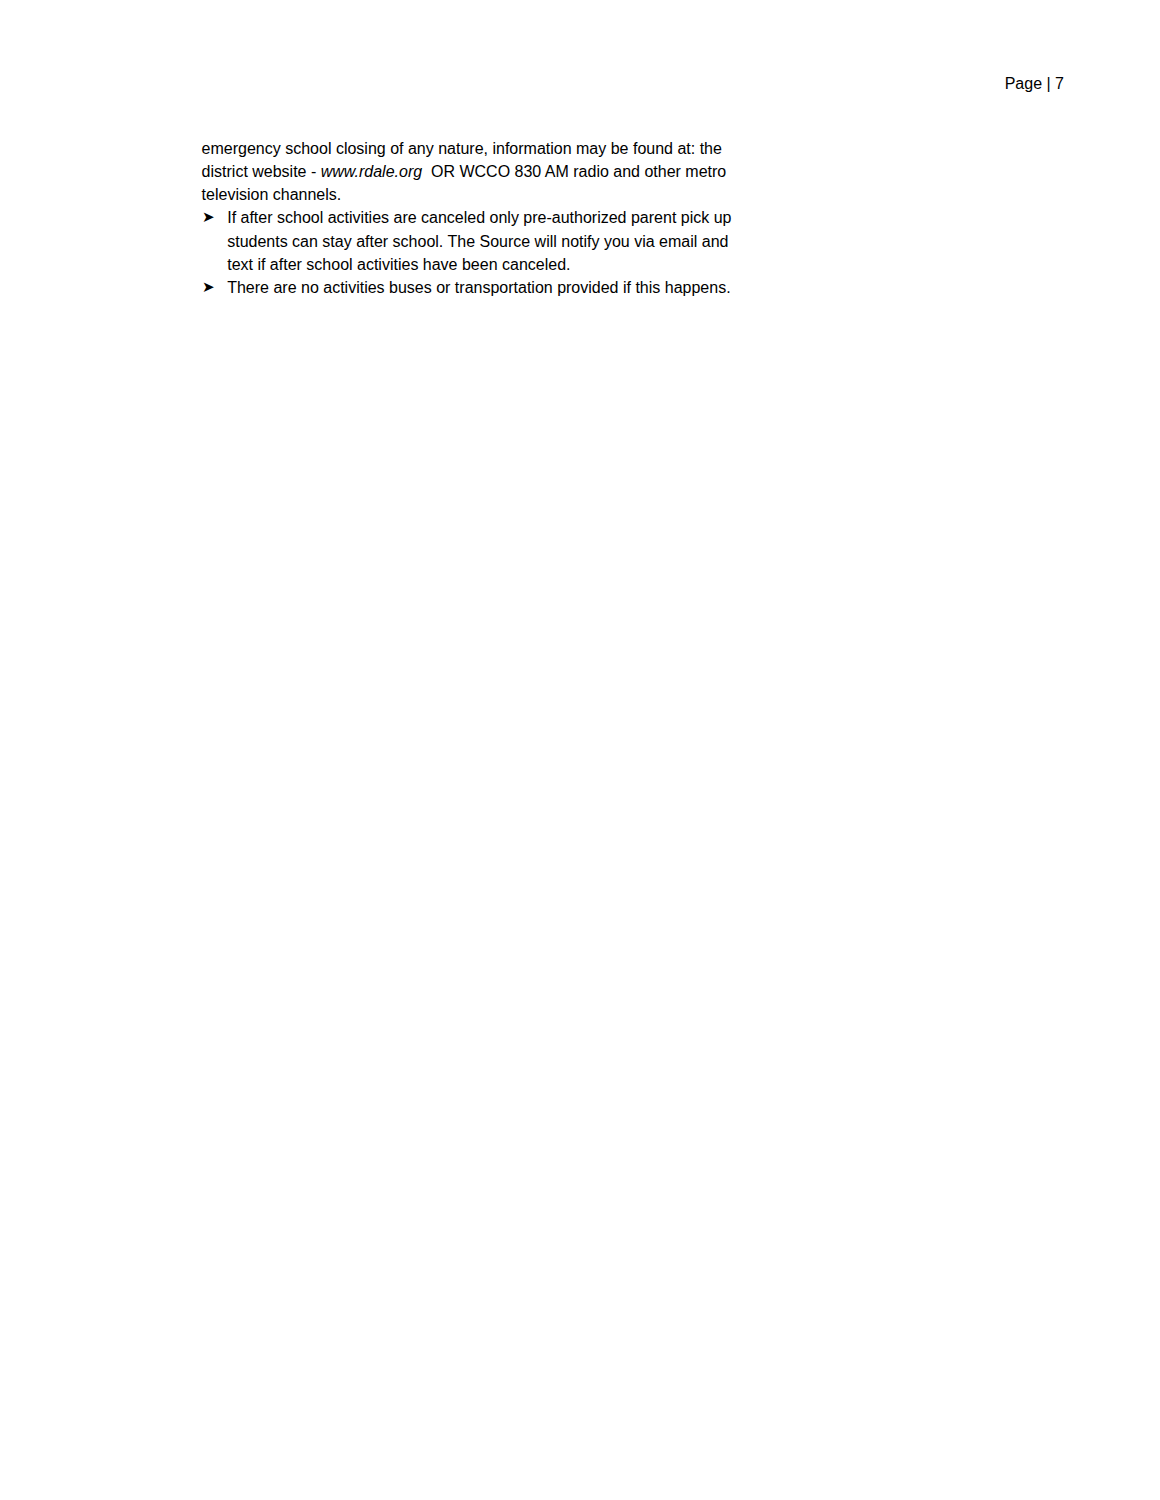Page | 7
emergency school closing of any nature, information may be found at: the district website - www.rdale.org OR WCCO 830 AM radio and other metro television channels.
If after school activities are canceled only pre-authorized parent pick up students can stay after school. The Source will notify you via email and text if after school activities have been canceled.
There are no activities buses or transportation provided if this happens.